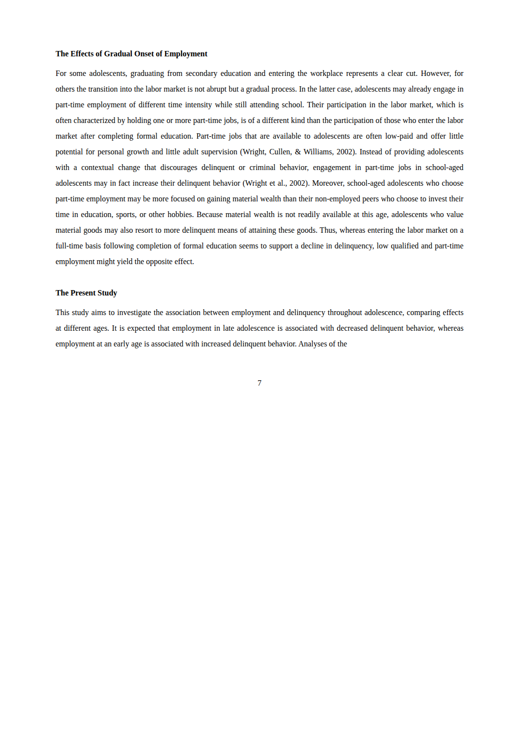The Effects of Gradual Onset of Employment
For some adolescents, graduating from secondary education and entering the workplace represents a clear cut. However, for others the transition into the labor market is not abrupt but a gradual process. In the latter case, adolescents may already engage in part-time employment of different time intensity while still attending school. Their participation in the labor market, which is often characterized by holding one or more part-time jobs, is of a different kind than the participation of those who enter the labor market after completing formal education. Part-time jobs that are available to adolescents are often low-paid and offer little potential for personal growth and little adult supervision (Wright, Cullen, & Williams, 2002). Instead of providing adolescents with a contextual change that discourages delinquent or criminal behavior, engagement in part-time jobs in school-aged adolescents may in fact increase their delinquent behavior (Wright et al., 2002). Moreover, school-aged adolescents who choose part-time employment may be more focused on gaining material wealth than their non-employed peers who choose to invest their time in education, sports, or other hobbies. Because material wealth is not readily available at this age, adolescents who value material goods may also resort to more delinquent means of attaining these goods. Thus, whereas entering the labor market on a full-time basis following completion of formal education seems to support a decline in delinquency, low qualified and part-time employment might yield the opposite effect.
The Present Study
This study aims to investigate the association between employment and delinquency throughout adolescence, comparing effects at different ages. It is expected that employment in late adolescence is associated with decreased delinquent behavior, whereas employment at an early age is associated with increased delinquent behavior. Analyses of the
7